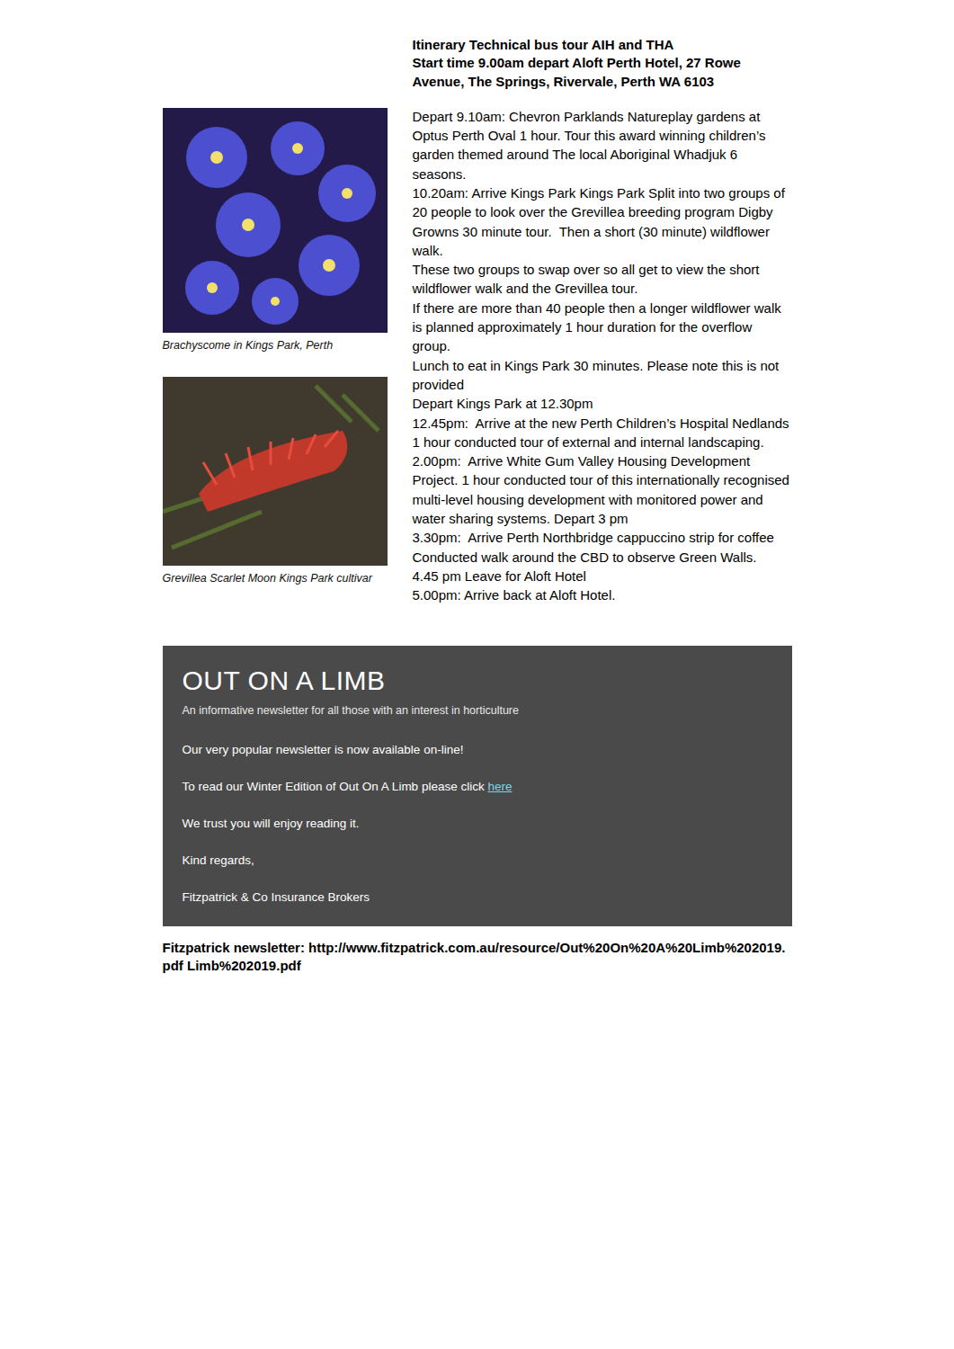Brachyscome in Kings Park, Perth
Grevillea Scarlet Moon Kings Park cultivar
Itinerary Technical bus tour AIH and THA
Start time 9.00am depart Aloft Perth Hotel, 27 Rowe Avenue, The Springs, Rivervale, Perth WA 6103
Depart 9.10am: Chevron Parklands Natureplay gardens at Optus Perth Oval 1 hour. Tour this award winning children’s garden themed around The local Aboriginal Whadjuk 6 seasons.
10.20am: Arrive Kings Park Kings Park Split into two groups of 20 people to look over the Grevillea breeding program Digby Growns 30 minute tour. Then a short (30 minute) wildflower walk.
These two groups to swap over so all get to view the short wildflower walk and the Grevillea tour.
If there are more than 40 people then a longer wildflower walk is planned approximately 1 hour duration for the overflow group.
Lunch to eat in Kings Park 30 minutes. Please note this is not provided
Depart Kings Park at 12.30pm
12.45pm: Arrive at the new Perth Children’s Hospital Nedlands 1 hour conducted tour of external and internal landscaping.
2.00pm: Arrive White Gum Valley Housing Development Project. 1 hour conducted tour of this internationally recognised multi-level housing development with monitored power and water sharing systems. Depart 3 pm
3.30pm: Arrive Perth Northbridge cappuccino strip for coffee
Conducted walk around the CBD to observe Green Walls.
4.45 pm Leave for Aloft Hotel
5.00pm: Arrive back at Aloft Hotel.
OUT ON A LIMB
An informative newsletter for all those with an interest in horticulture
Our very popular newsletter is now available on-line!
To read our Winter Edition of Out On A Limb please click here
We trust you will enjoy reading it.
Kind regards,
Fitzpatrick & Co Insurance Brokers
Fitzpatrick newsletter: http://www.fitzpatrick.com.au/resource/Out%20On%20A%20Limb%202019.pdf Limb%202019.pdf